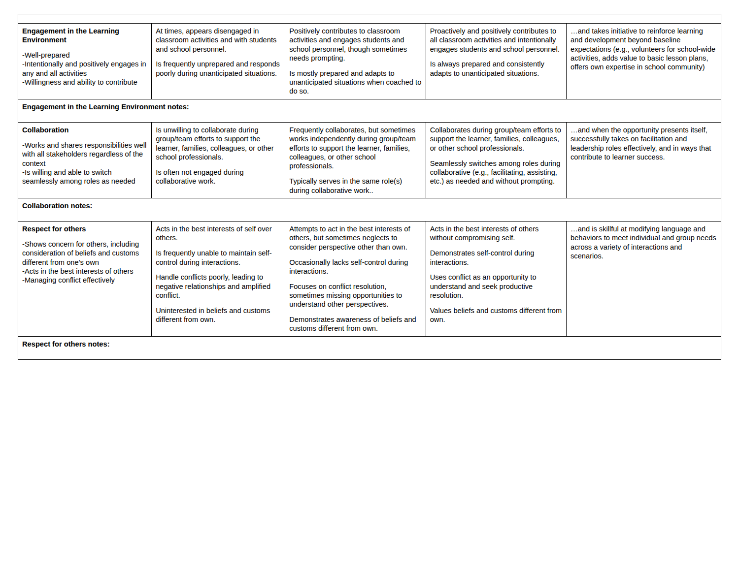| Engagement in the Learning Environment -Well-prepared -Intentionally and positively engages in any and all activities -Willingness and ability to contribute | At times, appears disengaged in classroom activities and with students and school personnel. Is frequently unprepared and responds poorly during unanticipated situations. | Positively contributes to classroom activities and engages students and school personnel, though sometimes needs prompting. Is mostly prepared and adapts to unanticipated situations when coached to do so. | Proactively and positively contributes to all classroom activities and intentionally engages students and school personnel. Is always prepared and consistently adapts to unanticipated situations. | …and takes initiative to reinforce learning and development beyond baseline expectations (e.g., volunteers for school-wide activities, adds value to basic lesson plans, offers own expertise in school community) |
| Engagement in the Learning Environment notes: |
| Collaboration -Works and shares responsibilities well with all stakeholders regardless of the context -Is willing and able to switch seamlessly among roles as needed | Is unwilling to collaborate during group/team efforts to support the learner, families, colleagues, or other school professionals. Is often not engaged during collaborative work. | Frequently collaborates, but sometimes works independently during group/team efforts to support the learner, families, colleagues, or other school professionals. Typically serves in the same role(s) during collaborative work.. | Collaborates during group/team efforts to support the learner, families, colleagues, or other school professionals. Seamlessly switches among roles during collaborative (e.g., facilitating, assisting, etc.) as needed and without prompting. | …and when the opportunity presents itself, successfully takes on facilitation and leadership roles effectively, and in ways that contribute to learner success. |
| Collaboration notes: |
| Respect for others -Shows concern for others, including consideration of beliefs and customs different from one’s own -Acts in the best interests of others -Managing conflict effectively | Acts in the best interests of self over others. Is frequently unable to maintain self-control during interactions. Handle conflicts poorly, leading to negative relationships and amplified conflict. Uninterested in beliefs and customs different from own. | Attempts to act in the best interests of others, but sometimes neglects to consider perspective other than own. Occasionally lacks self-control during interactions. Focuses on conflict resolution, sometimes missing opportunities to understand other perspectives. Demonstrates awareness of beliefs and customs different from own. | Acts in the best interests of others without compromising self. Demonstrates self-control during interactions. Uses conflict as an opportunity to understand and seek productive resolution. Values beliefs and customs different from own. | …and is skillful at modifying language and behaviors to meet individual and group needs across a variety of interactions and scenarios. |
| Respect for others notes: |